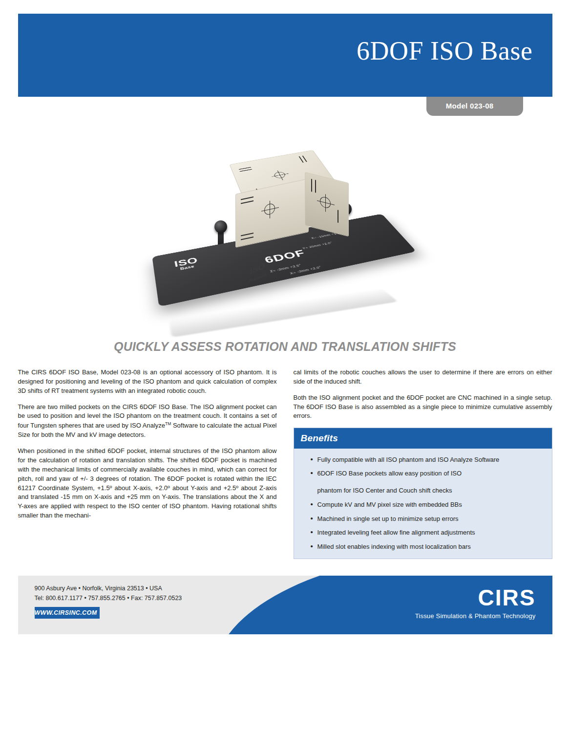6DOF ISO Base
Model 023-08
ISOBase 6DOF X= -15mm +1.5° Y= 25mm +2.0° Z= -2mm +2.5° X= -3mm +2.0°
ISOPhantom
QUICKLY ASSESS ROTATION AND TRANSLATION SHIFTS
The CIRS 6DOF ISO Base, Model 023-08 is an optional accessory of ISO phantom. It is designed for positioning and leveling of the ISO phantom and quick calculation of complex 3D shifts of RT treatment systems with an integrated robotic couch.
There are two milled pockets on the CIRS 6DOF ISO Base. The ISO alignment pocket can be used to position and level the ISO phantom on the treatment couch. It contains a set of four Tungsten spheres that are used by ISO AnalyzeTM Software to calculate the actual Pixel Size for both the MV and kV image detectors.
When positioned in the shifted 6DOF pocket, internal structures of the ISO phantom allow for the calculation of rotation and translation shifts. The shifted 6DOF pocket is machined with the mechanical limits of commercially available couches in mind, which can correct for pitch, roll and yaw of +/- 3 degrees of rotation. The 6DOF pocket is rotated within the IEC 61217 Coordinate System, +1.5º about X-axis, +2.0º about Y-axis and +2.5º about Z-axis and translated -15 mm on X-axis and +25 mm on Y-axis. The translations about the X and Y-axes are applied with respect to the ISO center of ISO phantom. Having rotational shifts smaller than the mechani-
cal limits of the robotic couches allows the user to determine if there are errors on either side of the induced shift.
Both the ISO alignment pocket and the 6DOF pocket are CNC machined in a single setup. The 6DOF ISO Base is also assembled as a single piece to minimize cumulative assembly errors.
Benefits
Fully compatible with all ISO phantom and ISO Analyze Software
6DOF ISO Base pockets allow easy position of ISO
phantom for ISO Center and Couch shift checks
Compute kV and MV pixel size with embedded BBs
Machined in single set up to minimize setup errors
Integrated leveling feet allow fine alignment adjustments
Milled slot enables indexing with most localization bars
900 Asbury Ave • Norfolk, Virginia 23513 • USA
Tel: 800.617.1177 • 757.855.2765 • Fax: 757.857.0523 WWW.CIRSINC.COM
CIRS
Tissue Simulation & Phantom Technology